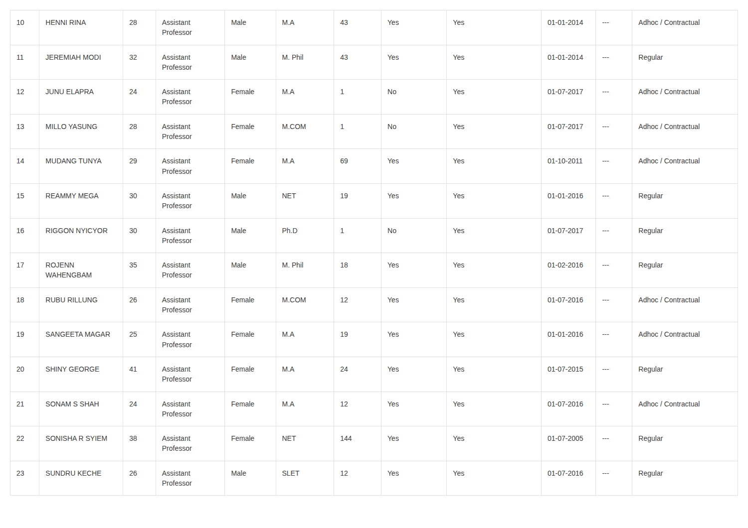| 10 | HENNI RINA | 28 | Assistant Professor | Male | M.A | 43 | Yes | Yes | 01-01-2014 | --- | Adhoc / Contractual |
| 11 | JEREMIAH MODI | 32 | Assistant Professor | Male | M. Phil | 43 | Yes | Yes | 01-01-2014 | --- | Regular |
| 12 | JUNU ELAPRA | 24 | Assistant Professor | Female | M.A | 1 | No | Yes | 01-07-2017 | --- | Adhoc / Contractual |
| 13 | MILLO YASUNG | 28 | Assistant Professor | Female | M.COM | 1 | No | Yes | 01-07-2017 | --- | Adhoc / Contractual |
| 14 | MUDANG TUNYA | 29 | Assistant Professor | Female | M.A | 69 | Yes | Yes | 01-10-2011 | --- | Adhoc / Contractual |
| 15 | REAMMY MEGA | 30 | Assistant Professor | Male | NET | 19 | Yes | Yes | 01-01-2016 | --- | Regular |
| 16 | RIGGON NYICYOR | 30 | Assistant Professor | Male | Ph.D | 1 | No | Yes | 01-07-2017 | --- | Regular |
| 17 | ROJENN WAHENGBAM | 35 | Assistant Professor | Male | M. Phil | 18 | Yes | Yes | 01-02-2016 | --- | Regular |
| 18 | RUBU RILLUNG | 26 | Assistant Professor | Female | M.COM | 12 | Yes | Yes | 01-07-2016 | --- | Adhoc / Contractual |
| 19 | SANGEETA MAGAR | 25 | Assistant Professor | Female | M.A | 19 | Yes | Yes | 01-01-2016 | --- | Adhoc / Contractual |
| 20 | SHINY GEORGE | 41 | Assistant Professor | Female | M.A | 24 | Yes | Yes | 01-07-2015 | --- | Regular |
| 21 | SONAM S SHAH | 24 | Assistant Professor | Female | M.A | 12 | Yes | Yes | 01-07-2016 | --- | Adhoc / Contractual |
| 22 | SONISHA R SYIEM | 38 | Assistant Professor | Female | NET | 144 | Yes | Yes | 01-07-2005 | --- | Regular |
| 23 | SUNDRU KECHE | 26 | Assistant Professor | Male | SLET | 12 | Yes | Yes | 01-07-2016 | --- | Regular |